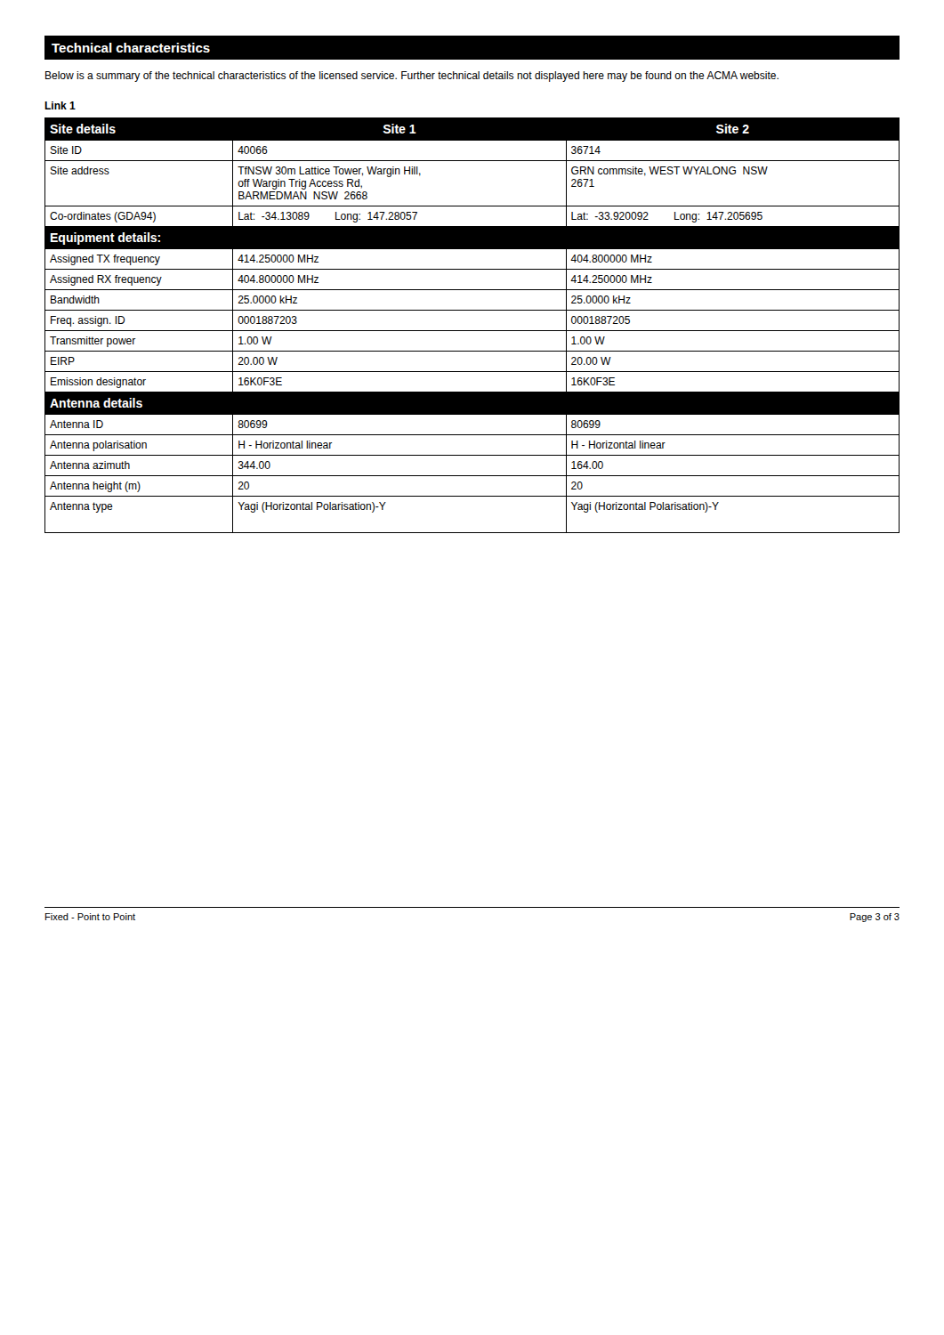Technical characteristics
Below is a summary of the technical characteristics of the licensed service. Further technical details not displayed here may be found on the ACMA website.
Link 1
| Site details | Site 1 | Site 2 |
| Site ID | 40066 | 36714 |
| Site address | TfNSW 30m Lattice Tower, Wargin Hill, off Wargin Trig Access Rd, BARMEDMAN NSW 2668 | GRN commsite, WEST WYALONG NSW 2671 |
| Co-ordinates (GDA94) | Lat: -34.13089 Long: 147.28057 | Lat: -33.920092 Long: 147.205695 |
| Equipment details: |
| Assigned TX frequency | 414.250000 MHz | 404.800000 MHz |
| Assigned RX frequency | 404.800000 MHz | 414.250000 MHz |
| Bandwidth | 25.0000 kHz | 25.0000 kHz |
| Freq. assign. ID | 0001887203 | 0001887205 |
| Transmitter power | 1.00 W | 1.00 W |
| EIRP | 20.00 W | 20.00 W |
| Emission designator | 16K0F3E | 16K0F3E |
| Antenna details |
| Antenna ID | 80699 | 80699 |
| Antenna polarisation | H - Horizontal linear | H - Horizontal linear |
| Antenna azimuth | 344.00 | 164.00 |
| Antenna height (m) | 20 | 20 |
| Antenna type | Yagi (Horizontal Polarisation)-Y | Yagi (Horizontal Polarisation)-Y |
Fixed - Point to Point Page 3 of 3